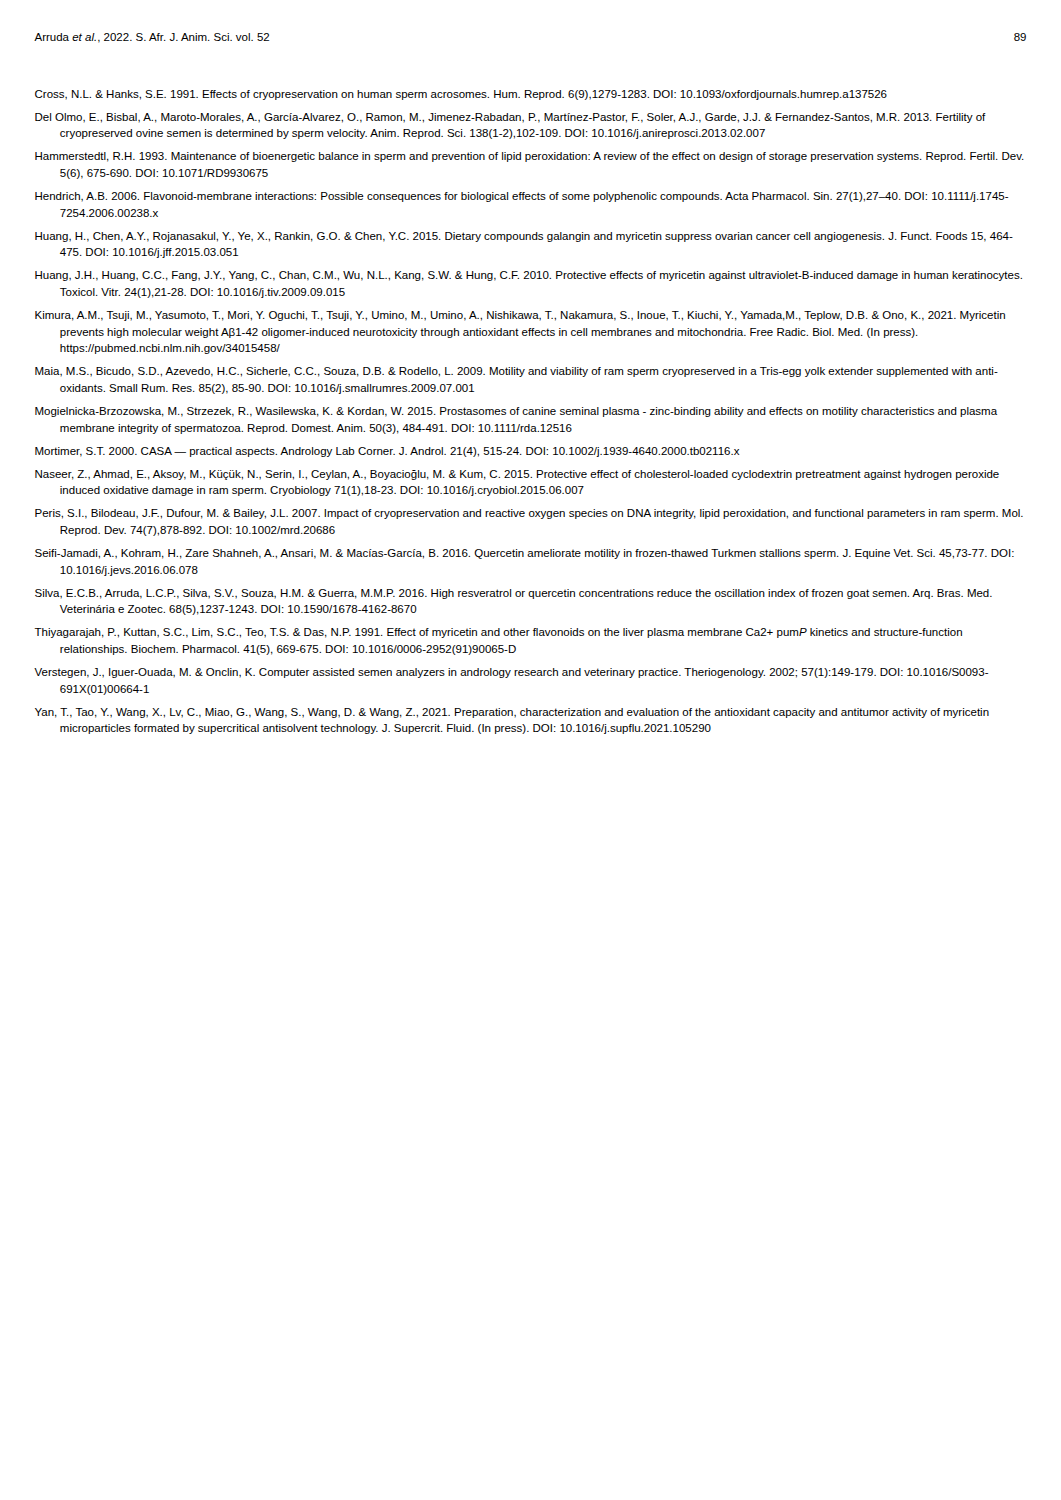Arruda et al., 2022. S. Afr. J. Anim. Sci. vol. 52 89
Cross, N.L. & Hanks, S.E. 1991. Effects of cryopreservation on human sperm acrosomes. Hum. Reprod. 6(9),1279-1283. DOI: 10.1093/oxfordjournals.humrep.a137526
Del Olmo, E., Bisbal, A., Maroto-Morales, A., García-Alvarez, O., Ramon, M., Jimenez-Rabadan, P., Martínez-Pastor, F., Soler, A.J., Garde, J.J. & Fernandez-Santos, M.R. 2013. Fertility of cryopreserved ovine semen is determined by sperm velocity. Anim. Reprod. Sci. 138(1-2),102-109. DOI: 10.1016/j.anireprosci.2013.02.007
Hammerstedtl, R.H. 1993. Maintenance of bioenergetic balance in sperm and prevention of lipid peroxidation: A review of the effect on design of storage preservation systems. Reprod. Fertil. Dev. 5(6), 675-690. DOI: 10.1071/RD9930675
Hendrich, A.B. 2006. Flavonoid-membrane interactions: Possible consequences for biological effects of some polyphenolic compounds. Acta Pharmacol. Sin. 27(1),27–40. DOI: 10.1111/j.1745-7254.2006.00238.x
Huang, H., Chen, A.Y., Rojanasakul, Y., Ye, X., Rankin, G.O. & Chen, Y.C. 2015. Dietary compounds galangin and myricetin suppress ovarian cancer cell angiogenesis. J. Funct. Foods 15, 464-475. DOI: 10.1016/j.jff.2015.03.051
Huang, J.H., Huang, C.C., Fang, J.Y., Yang, C., Chan, C.M., Wu, N.L., Kang, S.W. & Hung, C.F. 2010. Protective effects of myricetin against ultraviolet-B-induced damage in human keratinocytes. Toxicol. Vitr. 24(1),21-28. DOI: 10.1016/j.tiv.2009.09.015
Kimura, A.M., Tsuji, M., Yasumoto, T., Mori, Y. Oguchi, T., Tsuji, Y., Umino, M., Umino, A., Nishikawa, T., Nakamura, S., Inoue, T., Kiuchi, Y., Yamada,M., Teplow, D.B. & Ono, K., 2021. Myricetin prevents high molecular weight Aβ1-42 oligomer-induced neurotoxicity through antioxidant effects in cell membranes and mitochondria. Free Radic. Biol. Med. (In press). https://pubmed.ncbi.nlm.nih.gov/34015458/
Maia, M.S., Bicudo, S.D., Azevedo, H.C., Sicherle, C.C., Souza, D.B. & Rodello, L. 2009. Motility and viability of ram sperm cryopreserved in a Tris-egg yolk extender supplemented with anti-oxidants. Small Rum. Res. 85(2), 85-90. DOI: 10.1016/j.smallrumres.2009.07.001
Mogielnicka-Brzozowska, M., Strzezek, R., Wasilewska, K. & Kordan, W. 2015. Prostasomes of canine seminal plasma - zinc-binding ability and effects on motility characteristics and plasma membrane integrity of spermatozoa. Reprod. Domest. Anim. 50(3), 484-491. DOI: 10.1111/rda.12516
Mortimer, S.T. 2000. CASA — practical aspects. Andrology Lab Corner. J. Androl. 21(4), 515-24. DOI: 10.1002/j.1939-4640.2000.tb02116.x
Naseer, Z., Ahmad, E., Aksoy, M., Küçük, N., Serin, I., Ceylan, A., Boyacioğlu, M. & Kum, C. 2015. Protective effect of cholesterol-loaded cyclodextrin pretreatment against hydrogen peroxide induced oxidative damage in ram sperm. Cryobiology 71(1),18-23. DOI: 10.1016/j.cryobiol.2015.06.007
Peris, S.I., Bilodeau, J.F., Dufour, M. & Bailey, J.L. 2007. Impact of cryopreservation and reactive oxygen species on DNA integrity, lipid peroxidation, and functional parameters in ram sperm. Mol. Reprod. Dev. 74(7),878-892. DOI: 10.1002/mrd.20686
Seifi-Jamadi, A., Kohram, H., Zare Shahneh, A., Ansari, M. & Macías-García, B. 2016. Quercetin ameliorate motility in frozen-thawed Turkmen stallions sperm. J. Equine Vet. Sci. 45,73-77. DOI: 10.1016/j.jevs.2016.06.078
Silva, E.C.B., Arruda, L.C.P., Silva, S.V., Souza, H.M. & Guerra, M.M.P. 2016. High resveratrol or quercetin concentrations reduce the oscillation index of frozen goat semen. Arq. Bras. Med. Veterinária e Zootec. 68(5),1237-1243. DOI: 10.1590/1678-4162-8670
Thiyagarajah, P., Kuttan, S.C., Lim, S.C., Teo, T.S. & Das, N.P. 1991. Effect of myricetin and other flavonoids on the liver plasma membrane Ca2+ pumP kinetics and structure-function relationships. Biochem. Pharmacol. 41(5), 669-675. DOI: 10.1016/0006-2952(91)90065-D
Verstegen, J., Iguer-Ouada, M. & Onclin, K. Computer assisted semen analyzers in andrology research and veterinary practice. Theriogenology. 2002; 57(1):149-179. DOI: 10.1016/S0093-691X(01)00664-1
Yan, T., Tao, Y., Wang, X., Lv, C., Miao, G., Wang, S., Wang, D. & Wang, Z., 2021. Preparation, characterization and evaluation of the antioxidant capacity and antitumor activity of myricetin microparticles formated by supercritical antisolvent technology. J. Supercrit. Fluid. (In press). DOI: 10.1016/j.supflu.2021.105290